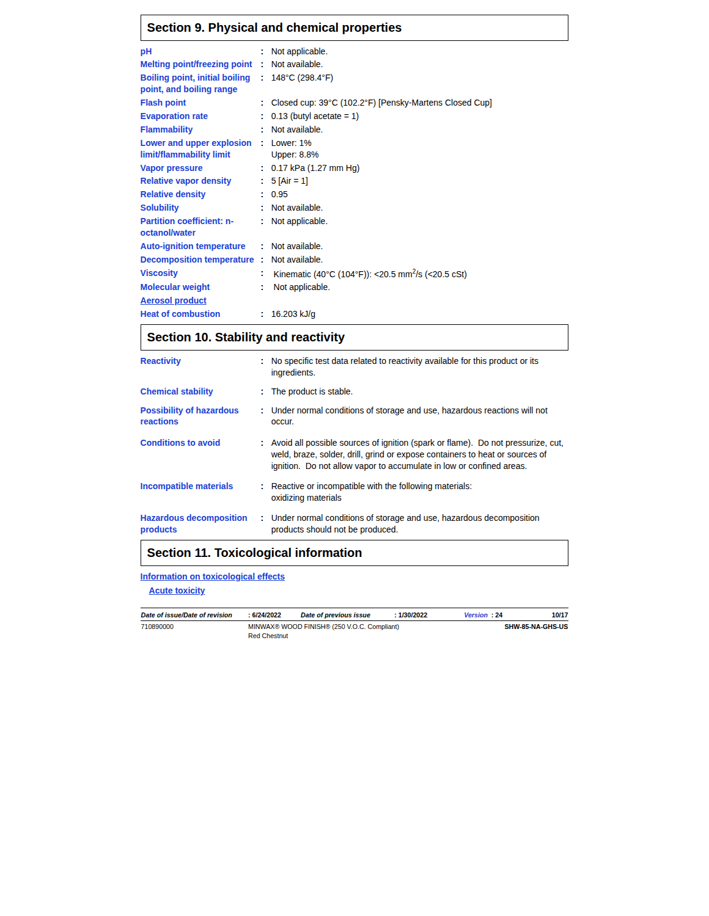Section 9. Physical and chemical properties
| pH | : | Not applicable. |
| Melting point/freezing point | : | Not available. |
| Boiling point, initial boiling point, and boiling range | : | 148°C (298.4°F) |
| Flash point | : | Closed cup: 39°C (102.2°F) [Pensky-Martens Closed Cup] |
| Evaporation rate | : | 0.13 (butyl acetate = 1) |
| Flammability | : | Not available. |
| Lower and upper explosion limit/flammability limit | : | Lower: 1% Upper: 8.8% |
| Vapor pressure | : | 0.17 kPa (1.27 mm Hg) |
| Relative vapor density | : | 5 [Air = 1] |
| Relative density | : | 0.95 |
| Solubility | : | Not available. |
| Partition coefficient: n-octanol/water | : | Not applicable. |
| Auto-ignition temperature | : | Not available. |
| Decomposition temperature | : | Not available. |
| Viscosity | : | Kinematic (40°C (104°F)): <20.5 mm 2 /s (<20.5 cSt) |
| Molecular weight | : | Not applicable. |
| Aerosol product |
| Heat of combustion | : | 16.203 kJ/g |
Section 10. Stability and reactivity
| Reactivity | : | No specific test data related to reactivity available for this product or its ingredients. |
| Chemical stability | : | The product is stable. |
| Possibility of hazardous reactions | : | Under normal conditions of storage and use, hazardous reactions will not occur. |
| Conditions to avoid | : | Avoid all possible sources of ignition (spark or flame). Do not pressurize, cut, weld, braze, solder, drill, grind or expose containers to heat or sources of ignition. Do not allow vapor to accumulate in low or confined areas. |
| Incompatible materials | : | Reactive or incompatible with the following materials: oxidizing materials |
| Hazardous decomposition products | : | Under normal conditions of storage and use, hazardous decomposition products should not be produced. |
Section 11. Toxicological information
Information on toxicological effects
Acute toxicity
| Date of issue/Date of revision | : 6/24/2022 | Date of previous issue | : 1/30/2022 | Version : 24 | 10/17 |
| 710890000 | MINWAX® WOOD FINISH® (250 V.O.C. Compliant) Red Chestnut | SHW-85-NA-GHS-US |